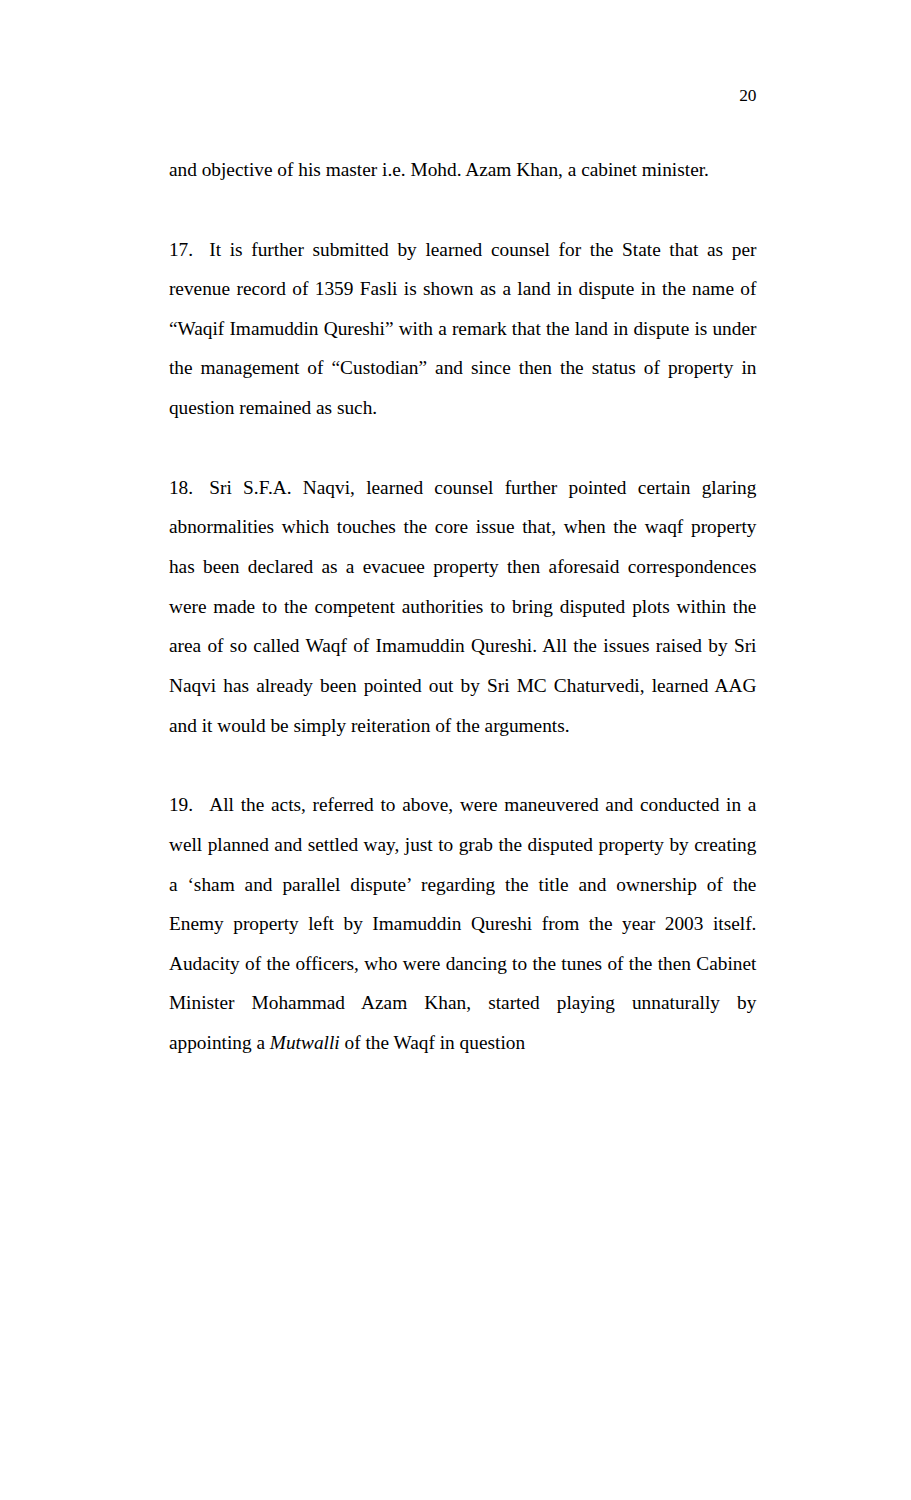20
and objective of his master i.e. Mohd. Azam Khan, a cabinet minister.
17. It is further submitted by learned counsel for the State that as per revenue record of 1359 Fasli is shown as a land in dispute in the name of “Waqif Imamuddin Qureshi” with a remark that the land in dispute is under the management of “Custodian” and since then the status of property in question remained as such.
18. Sri S.F.A. Naqvi, learned counsel further pointed certain glaring abnormalities which touches the core issue that, when the waqf property has been declared as a evacuee property then aforesaid correspondences were made to the competent authorities to bring disputed plots within the area of so called Waqf of Imamuddin Qureshi. All the issues raised by Sri Naqvi has already been pointed out by Sri MC Chaturvedi, learned AAG and it would be simply reiteration of the arguments.
19. All the acts, referred to above, were maneuvered and conducted in a well planned and settled way, just to grab the disputed property by creating a ‘sham and parallel dispute’ regarding the title and ownership of the Enemy property left by Imamuddin Qureshi from the year 2003 itself. Audacity of the officers, who were dancing to the tunes of the then Cabinet Minister Mohammad Azam Khan, started playing unnaturally by appointing a Mutwalli of the Waqf in question